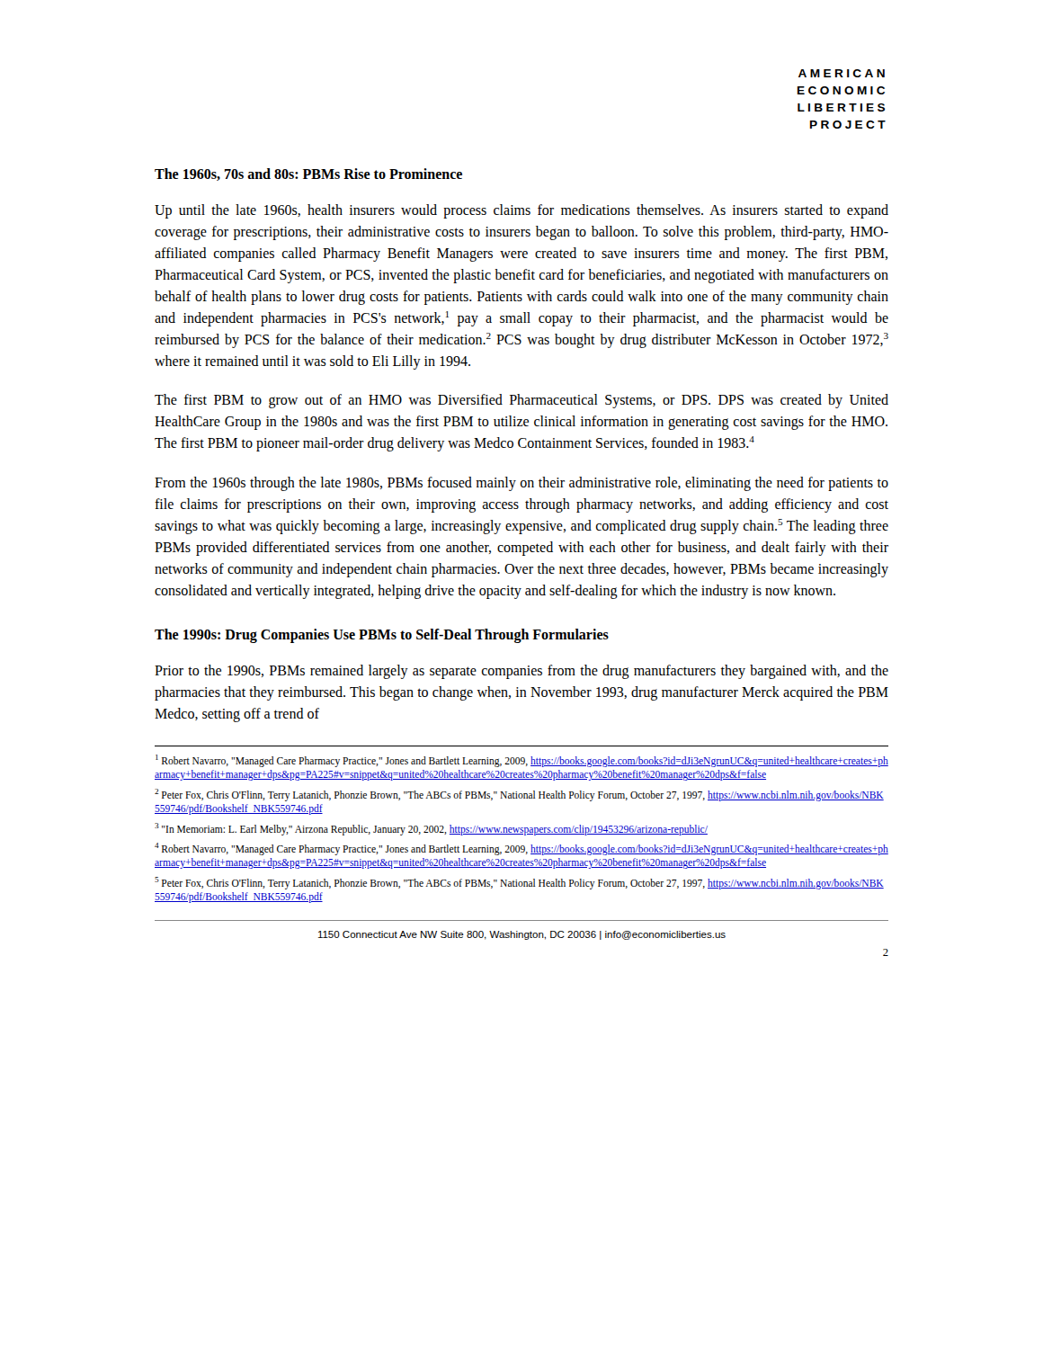AMERICAN
ECONOMIC
LIBERTIES
PROJECT
The 1960s, 70s and 80s: PBMs Rise to Prominence
Up until the late 1960s, health insurers would process claims for medications themselves. As insurers started to expand coverage for prescriptions, their administrative costs to insurers began to balloon. To solve this problem, third-party, HMO-affiliated companies called Pharmacy Benefit Managers were created to save insurers time and money. The first PBM, Pharmaceutical Card System, or PCS, invented the plastic benefit card for beneficiaries, and negotiated with manufacturers on behalf of health plans to lower drug costs for patients. Patients with cards could walk into one of the many community chain and independent pharmacies in PCS's network,1 pay a small copay to their pharmacist, and the pharmacist would be reimbursed by PCS for the balance of their medication.2 PCS was bought by drug distributer McKesson in October 1972,3 where it remained until it was sold to Eli Lilly in 1994.
The first PBM to grow out of an HMO was Diversified Pharmaceutical Systems, or DPS. DPS was created by United HealthCare Group in the 1980s and was the first PBM to utilize clinical information in generating cost savings for the HMO. The first PBM to pioneer mail-order drug delivery was Medco Containment Services, founded in 1983.4
From the 1960s through the late 1980s, PBMs focused mainly on their administrative role, eliminating the need for patients to file claims for prescriptions on their own, improving access through pharmacy networks, and adding efficiency and cost savings to what was quickly becoming a large, increasingly expensive, and complicated drug supply chain.5 The leading three PBMs provided differentiated services from one another, competed with each other for business, and dealt fairly with their networks of community and independent chain pharmacies. Over the next three decades, however, PBMs became increasingly consolidated and vertically integrated, helping drive the opacity and self-dealing for which the industry is now known.
The 1990s: Drug Companies Use PBMs to Self-Deal Through Formularies
Prior to the 1990s, PBMs remained largely as separate companies from the drug manufacturers they bargained with, and the pharmacies that they reimbursed. This began to change when, in November 1993, drug manufacturer Merck acquired the PBM Medco, setting off a trend of
Robert Navarro, "Managed Care Pharmacy Practice," Jones and Bartlett Learning, 2009, https://books.google.com/books?id=dJi3eNgrunUC&q=united+healthcare+creates+pharmacy+benefit+manager+dps&pg=PA225#v=snippet&q=united%20healthcare%20creates%20pharmacy%20benefit%20manager%20dps&f=false
Peter Fox, Chris O'Flinn, Terry Latanich, Phonzie Brown, "The ABCs of PBMs," National Health Policy Forum, October 27, 1997, https://www.ncbi.nlm.nih.gov/books/NBK559746/pdf/Bookshelf_NBK559746.pdf
"In Memoriam: L. Earl Melby," Airzona Republic, January 20, 2002, https://www.newspapers.com/clip/19453296/arizona-republic/
Robert Navarro, "Managed Care Pharmacy Practice," Jones and Bartlett Learning, 2009, https://books.google.com/books?id=dJi3eNgrunUC&q=united+healthcare+creates+pharmacy+benefit+manager+dps&pg=PA225#v=snippet&q=united%20healthcare%20creates%20pharmacy%20benefit%20manager%20dps&f=false
Peter Fox, Chris O'Flinn, Terry Latanich, Phonzie Brown, "The ABCs of PBMs," National Health Policy Forum, October 27, 1997, https://www.ncbi.nlm.nih.gov/books/NBK559746/pdf/Bookshelf_NBK559746.pdf
1150 Connecticut Ave NW Suite 800, Washington, DC 20036 | info@economicliberties.us 2